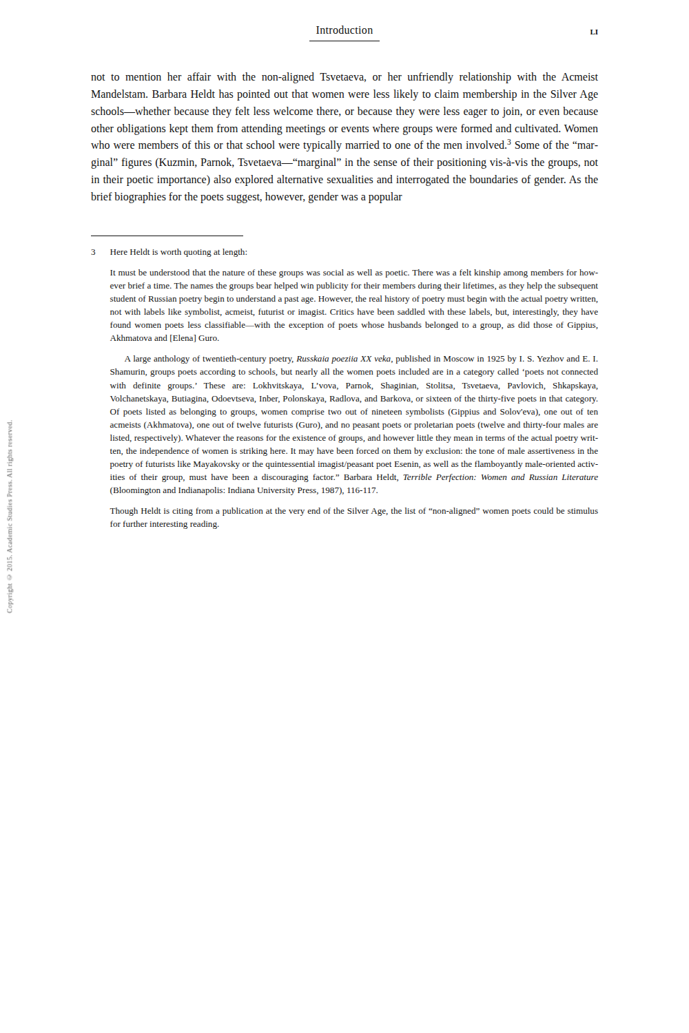Copyright © 2015. Academic Studies Press. All rights reserved.
Introduction
li
not to mention her affair with the non-aligned Tsvetaeva, or her unfriendly relationship with the Acmeist Mandelstam. Barbara Heldt has pointed out that women were less likely to claim membership in the Silver Age schools—whether because they felt less welcome there, or because they were less eager to join, or even because other obligations kept them from attending meetings or events where groups were formed and cultivated. Women who were members of this or that school were typically married to one of the men involved.3 Some of the “marginal” figures (Kuzmin, Parnok, Tsvetaeva—“marginal” in the sense of their positioning vis-à-vis the groups, not in their poetic importance) also explored alternative sexualities and interrogated the boundaries of gender. As the brief biographies for the poets suggest, however, gender was a popular
3
Here Heldt is worth quoting at length:
It must be understood that the nature of these groups was social as well as poetic. There was a felt kinship among members for however brief a time. The names the groups bear helped win publicity for their members during their lifetimes, as they help the subsequent student of Russian poetry begin to understand a past age. However, the real history of poetry must begin with the actual poetry written, not with labels like symbolist, acmeist, futurist or imagist. Critics have been saddled with these labels, but, interestingly, they have found women poets less classifiable—with the exception of poets whose husbands belonged to a group, as did those of Gippius, Akhmatova and [Elena] Guro.
A large anthology of twentieth-century poetry, Russkaia poeziia XX veka, published in Moscow in 1925 by I. S. Yezhov and E. I. Shamurin, groups poets according to schools, but nearly all the women poets included are in a category called ‘poets not connected with definite groups.’ These are: Lokhvitskaya, L’vova, Parnok, Shaginian, Stolitsa, Tsvetaeva, Pavlovich, Shkapskaya, Volchanetskaya, Butiagina, Odoevtseva, Inber, Polonskaya, Radlova, and Barkova, or sixteen of the thirty-five poets in that category. Of poets listed as belonging to groups, women comprise two out of nineteen symbolists (Gippius and Solov'eva), one out of ten acmeists (Akhmatova), one out of twelve futurists (Guro), and no peasant poets or proletarian poets (twelve and thirty-four males are listed, respectively). Whatever the reasons for the existence of groups, and however little they mean in terms of the actual poetry written, the independence of women is striking here. It may have been forced on them by exclusion: the tone of male assertiveness in the poetry of futurists like Mayakovsky or the quintessential imagist/peasant poet Esenin, as well as the flamboyantly male-oriented activities of their group, must have been a discouraging factor.” Barbara Heldt, Terrible Perfection: Women and Russian Literature (Bloomington and Indianapolis: Indiana University Press, 1987), 116-117.
Though Heldt is citing from a publication at the very end of the Silver Age, the list of “non-aligned” women poets could be stimulus for further interesting reading.